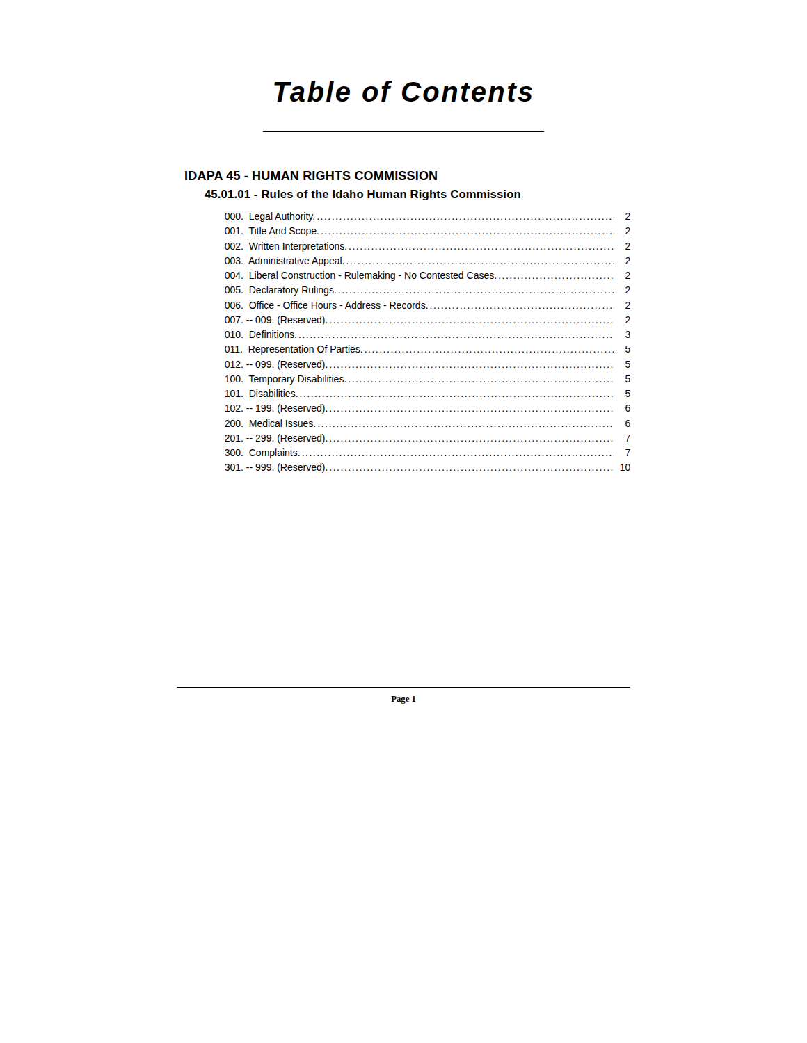Table of Contents
IDAPA 45 - HUMAN RIGHTS COMMISSION
45.01.01 - Rules of the Idaho Human Rights Commission
000. Legal Authority................................................................................................................. 2
001. Title And Scope................................................................................................................. 2
002. Written Interpretations...................................................................................................... 2
003. Administrative Appeal..................................................................................................... 2
004. Liberal Construction - Rulemaking - No Contested Cases............................................. 2
005. Declaratory Rulings........................................................................................................ 2
006. Office - Office Hours - Address - Records........................................................................ 2
007. -- 009. (Reserved)............................................................................................................. 2
010. Definitions...................................................................................................................... 3
011. Representation Of Parties............................................................................................... 5
012. -- 099. (Reserved)............................................................................................................. 5
100. Temporary Disabilities..................................................................................................... 5
101. Disabilities...................................................................................................................... 5
102. -- 199. (Reserved)............................................................................................................. 6
200. Medical Issues............................................................................................................... 6
201. -- 299. (Reserved)............................................................................................................. 7
300. Complaints..................................................................................................................... 7
301. -- 999. (Reserved)........................................................................................................... 10
Page 1